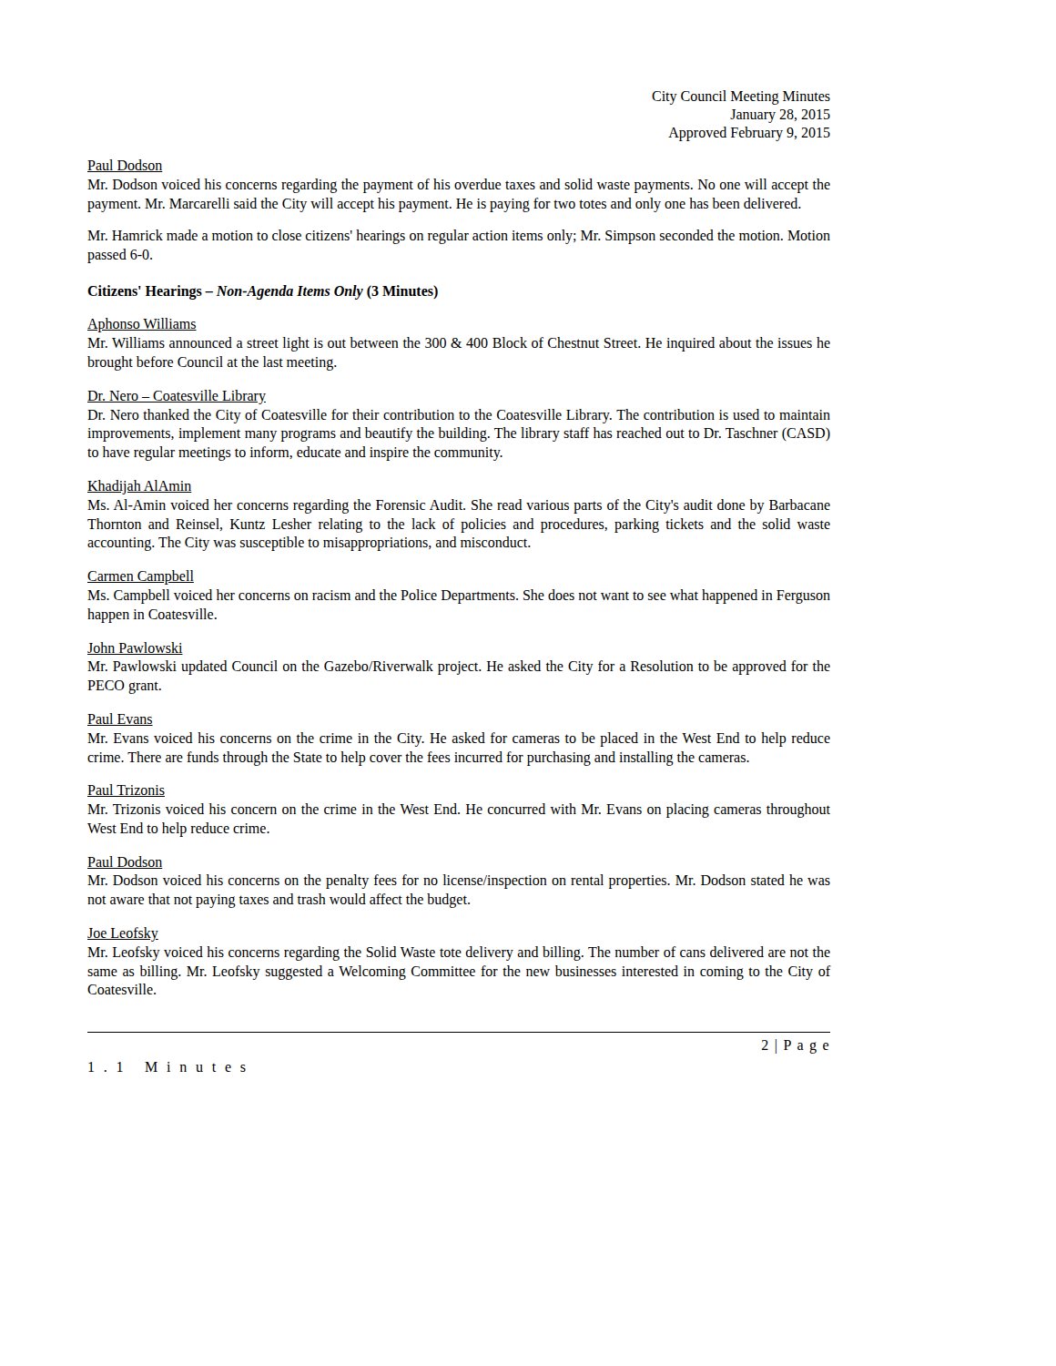City Council Meeting Minutes
January 28, 2015
Approved February 9, 2015
Paul Dodson
Mr. Dodson voiced his concerns regarding the payment of his overdue taxes and solid waste payments. No one will accept the payment. Mr. Marcarelli said the City will accept his payment. He is paying for two totes and only one has been delivered.
Mr. Hamrick made a motion to close citizens' hearings on regular action items only; Mr. Simpson seconded the motion. Motion passed 6-0.
Citizens' Hearings – Non-Agenda Items Only (3 Minutes)
Aphonso Williams
Mr. Williams announced a street light is out between the 300 & 400 Block of Chestnut Street. He inquired about the issues he brought before Council at the last meeting.
Dr. Nero – Coatesville Library
Dr. Nero thanked the City of Coatesville for their contribution to the Coatesville Library. The contribution is used to maintain improvements, implement many programs and beautify the building. The library staff has reached out to Dr. Taschner (CASD) to have regular meetings to inform, educate and inspire the community.
Khadijah AlAmin
Ms. Al-Amin voiced her concerns regarding the Forensic Audit. She read various parts of the City's audit done by Barbacane Thornton and Reinsel, Kuntz Lesher relating to the lack of policies and procedures, parking tickets and the solid waste accounting. The City was susceptible to misappropriations, and misconduct.
Carmen Campbell
Ms. Campbell voiced her concerns on racism and the Police Departments. She does not want to see what happened in Ferguson happen in Coatesville.
John Pawlowski
Mr. Pawlowski updated Council on the Gazebo/Riverwalk project. He asked the City for a Resolution to be approved for the PECO grant.
Paul Evans
Mr. Evans voiced his concerns on the crime in the City. He asked for cameras to be placed in the West End to help reduce crime. There are funds through the State to help cover the fees incurred for purchasing and installing the cameras.
Paul Trizonis
Mr. Trizonis voiced his concern on the crime in the West End. He concurred with Mr. Evans on placing cameras throughout West End to help reduce crime.
Paul Dodson
Mr. Dodson voiced his concerns on the penalty fees for no license/inspection on rental properties. Mr. Dodson stated he was not aware that not paying taxes and trash would affect the budget.
Joe Leofsky
Mr. Leofsky voiced his concerns regarding the Solid Waste tote delivery and billing. The number of cans delivered are not the same as billing. Mr. Leofsky suggested a Welcoming Committee for the new businesses interested in coming to the City of Coatesville.
2 | P a g e
1 . 1 M i n u t e s